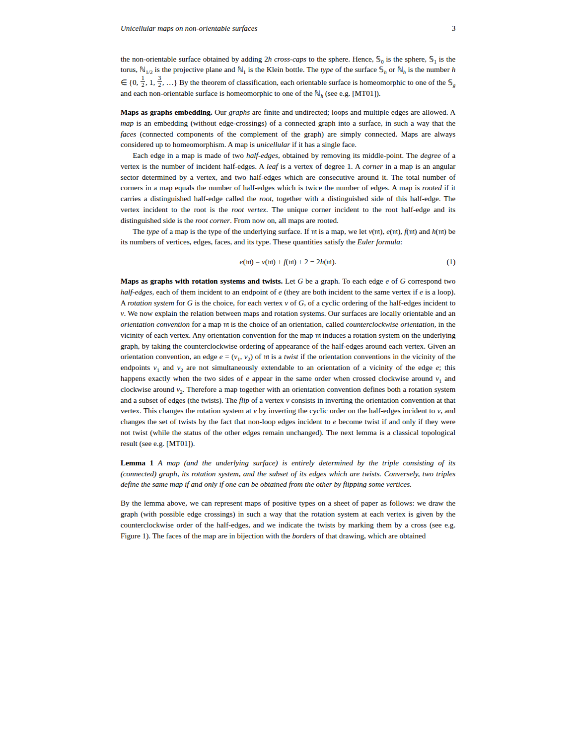Unicellular maps on non-orientable surfaces 3
the non-orientable surface obtained by adding 2h cross-caps to the sphere. Hence, 𝕊0 is the sphere, 𝕊1 is the torus, ℕ1/2 is the projective plane and ℕ1 is the Klein bottle. The type of the surface 𝕊h or ℕh is the number h ∈ {0, 12, 1, 32, …} By the theorem of classification, each orientable surface is homeomorphic to one of the 𝕊g and each non-orientable surface is homeomorphic to one of the ℕh (see e.g. [MT01]).
Maps as graphs embedding. Our graphs are finite and undirected; loops and multiple edges are allowed. A map is an embedding (without edge-crossings) of a connected graph into a surface, in such a way that the faces (connected components of the complement of the graph) are simply connected. Maps are always considered up to homeomorphism. A map is unicellular if it has a single face.
Each edge in a map is made of two half-edges, obtained by removing its middle-point. The degree of a vertex is the number of incident half-edges. A leaf is a vertex of degree 1. A corner in a map is an angular sector determined by a vertex, and two half-edges which are consecutive around it. The total number of corners in a map equals the number of half-edges which is twice the number of edges. A map is rooted if it carries a distinguished half-edge called the root, together with a distinguished side of this half-edge. The vertex incident to the root is the root vertex. The unique corner incident to the root half-edge and its distinguished side is the root corner. From now on, all maps are rooted.
The type of a map is the type of the underlying surface. If 𝔪 is a map, we let v(𝔪), e(𝔪), f(𝔪) and h(𝔪) be its numbers of vertices, edges, faces, and its type. These quantities satisfy the Euler formula:
e(𝔪) = v(𝔪) + f(𝔪) + 2 − 2h(𝔪). (1)
Maps as graphs with rotation systems and twists. Let G be a graph. To each edge e of G correspond two half-edges, each of them incident to an endpoint of e (they are both incident to the same vertex if e is a loop). A rotation system for G is the choice, for each vertex v of G, of a cyclic ordering of the half-edges incident to v. We now explain the relation between maps and rotation systems. Our surfaces are locally orientable and an orientation convention for a map 𝔪 is the choice of an orientation, called counterclockwise orientation, in the vicinity of each vertex. Any orientation convention for the map 𝔪 induces a rotation system on the underlying graph, by taking the counterclockwise ordering of appearance of the half-edges around each vertex. Given an orientation convention, an edge e = (v1, v2) of 𝔪 is a twist if the orientation conventions in the vicinity of the endpoints v1 and v2 are not simultaneously extendable to an orientation of a vicinity of the edge e; this happens exactly when the two sides of e appear in the same order when crossed clockwise around v1 and clockwise around v2. Therefore a map together with an orientation convention defines both a rotation system and a subset of edges (the twists). The flip of a vertex v consists in inverting the orientation convention at that vertex. This changes the rotation system at v by inverting the cyclic order on the half-edges incident to v, and changes the set of twists by the fact that non-loop edges incident to e become twist if and only if they were not twist (while the status of the other edges remain unchanged). The next lemma is a classical topological result (see e.g. [MT01]).
Lemma 1 A map (and the underlying surface) is entirely determined by the triple consisting of its (connected) graph, its rotation system, and the subset of its edges which are twists. Conversely, two triples define the same map if and only if one can be obtained from the other by flipping some vertices.
By the lemma above, we can represent maps of positive types on a sheet of paper as follows: we draw the graph (with possible edge crossings) in such a way that the rotation system at each vertex is given by the counterclockwise order of the half-edges, and we indicate the twists by marking them by a cross (see e.g. Figure 1). The faces of the map are in bijection with the borders of that drawing, which are obtained